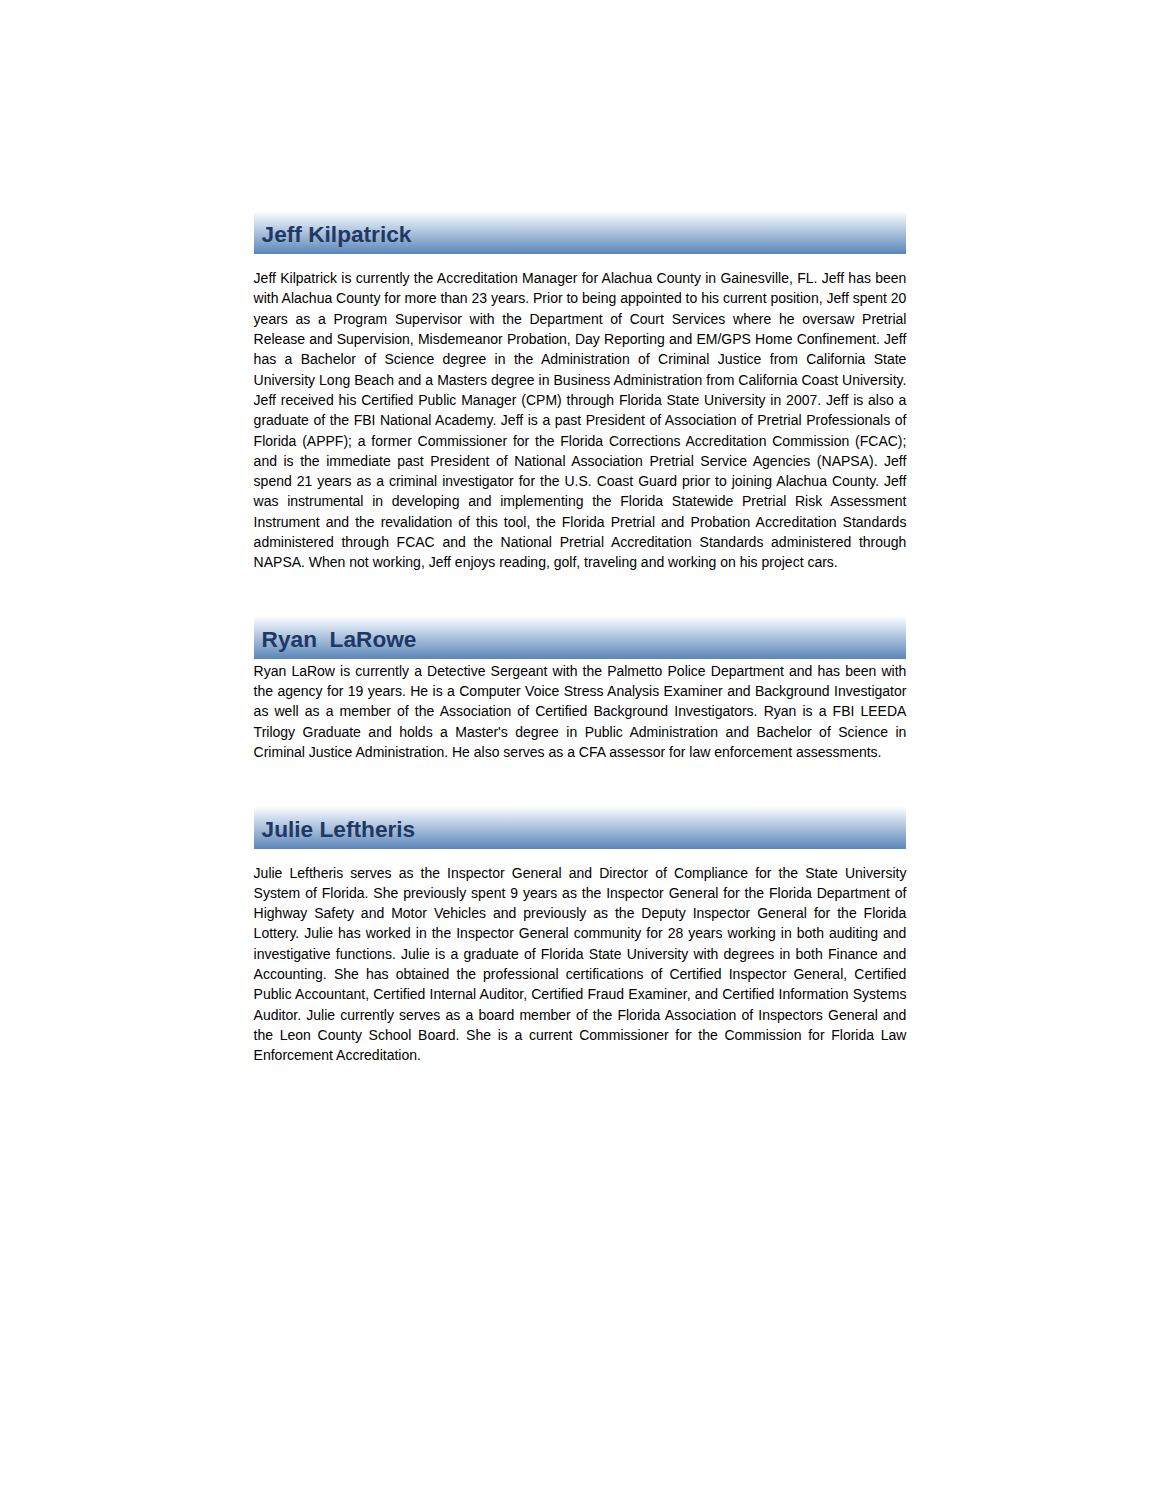Jeff Kilpatrick
Jeff Kilpatrick is currently the Accreditation Manager for Alachua County in Gainesville, FL. Jeff has been with Alachua County for more than 23 years. Prior to being appointed to his current position, Jeff spent 20 years as a Program Supervisor with the Department of Court Services where he oversaw Pretrial Release and Supervision, Misdemeanor Probation, Day Reporting and EM/GPS Home Confinement. Jeff has a Bachelor of Science degree in the Administration of Criminal Justice from California State University Long Beach and a Masters degree in Business Administration from California Coast University. Jeff received his Certified Public Manager (CPM) through Florida State University in 2007. Jeff is also a graduate of the FBI National Academy. Jeff is a past President of Association of Pretrial Professionals of Florida (APPF); a former Commissioner for the Florida Corrections Accreditation Commission (FCAC); and is the immediate past President of National Association Pretrial Service Agencies (NAPSA). Jeff spend 21 years as a criminal investigator for the U.S. Coast Guard prior to joining Alachua County. Jeff was instrumental in developing and implementing the Florida Statewide Pretrial Risk Assessment Instrument and the revalidation of this tool, the Florida Pretrial and Probation Accreditation Standards administered through FCAC and the National Pretrial Accreditation Standards administered through NAPSA. When not working, Jeff enjoys reading, golf, traveling and working on his project cars.
Ryan LaRowe
Ryan LaRow is currently a Detective Sergeant with the Palmetto Police Department and has been with the agency for 19 years. He is a Computer Voice Stress Analysis Examiner and Background Investigator as well as a member of the Association of Certified Background Investigators. Ryan is a FBI LEEDA Trilogy Graduate and holds a Master's degree in Public Administration and Bachelor of Science in Criminal Justice Administration. He also serves as a CFA assessor for law enforcement assessments.
Julie Leftheris
Julie Leftheris serves as the Inspector General and Director of Compliance for the State University System of Florida. She previously spent 9 years as the Inspector General for the Florida Department of Highway Safety and Motor Vehicles and previously as the Deputy Inspector General for the Florida Lottery. Julie has worked in the Inspector General community for 28 years working in both auditing and investigative functions. Julie is a graduate of Florida State University with degrees in both Finance and Accounting. She has obtained the professional certifications of Certified Inspector General, Certified Public Accountant, Certified Internal Auditor, Certified Fraud Examiner, and Certified Information Systems Auditor. Julie currently serves as a board member of the Florida Association of Inspectors General and the Leon County School Board. She is a current Commissioner for the Commission for Florida Law Enforcement Accreditation.